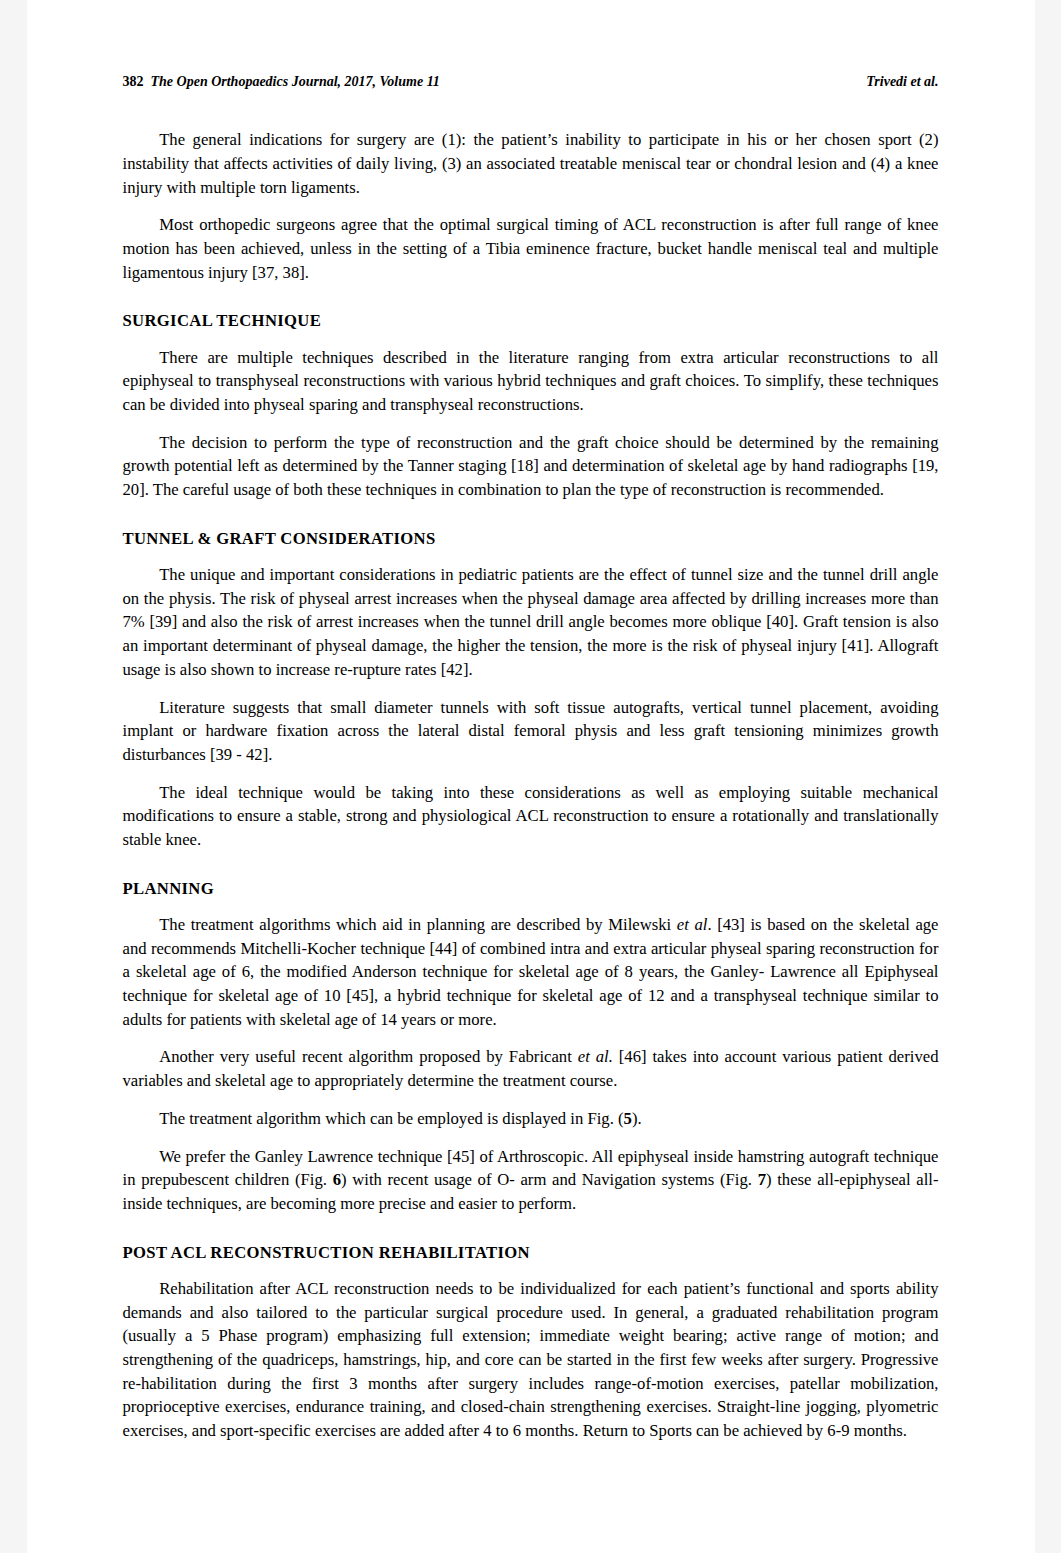382 The Open Orthopaedics Journal, 2017, Volume 11
Trivedi et al.
The general indications for surgery are (1): the patient’s inability to participate in his or her chosen sport (2) instability that affects activities of daily living, (3) an associated treatable meniscal tear or chondral lesion and (4) a knee injury with multiple torn ligaments.
Most orthopedic surgeons agree that the optimal surgical timing of ACL reconstruction is after full range of knee motion has been achieved, unless in the setting of a Tibia eminence fracture, bucket handle meniscal teal and multiple ligamentous injury [37, 38].
Surgical Technique
There are multiple techniques described in the literature ranging from extra articular reconstructions to all epiphyseal to transphyseal reconstructions with various hybrid techniques and graft choices. To simplify, these techniques can be divided into physeal sparing and transphyseal reconstructions.
The decision to perform the type of reconstruction and the graft choice should be determined by the remaining growth potential left as determined by the Tanner staging [18] and determination of skeletal age by hand radiographs [19, 20]. The careful usage of both these techniques in combination to plan the type of reconstruction is recommended.
Tunnel & Graft Considerations
The unique and important considerations in pediatric patients are the effect of tunnel size and the tunnel drill angle on the physis. The risk of physeal arrest increases when the physeal damage area affected by drilling increases more than 7% [39] and also the risk of arrest increases when the tunnel drill angle becomes more oblique [40]. Graft tension is also an important determinant of physeal damage, the higher the tension, the more is the risk of physeal injury [41]. Allograft usage is also shown to increase re-rupture rates [42].
Literature suggests that small diameter tunnels with soft tissue autografts, vertical tunnel placement, avoiding implant or hardware fixation across the lateral distal femoral physis and less graft tensioning minimizes growth disturbances [39 - 42].
The ideal technique would be taking into these considerations as well as employing suitable mechanical modifications to ensure a stable, strong and physiological ACL reconstruction to ensure a rotationally and translationally stable knee.
Planning
The treatment algorithms which aid in planning are described by Milewski et al. [43] is based on the skeletal age and recommends Mitchelli-Kocher technique [44] of combined intra and extra articular physeal sparing reconstruction for a skeletal age of 6, the modified Anderson technique for skeletal age of 8 years, the Ganley- Lawrence all Epiphyseal technique for skeletal age of 10 [45], a hybrid technique for skeletal age of 12 and a transphyseal technique similar to adults for patients with skeletal age of 14 years or more.
Another very useful recent algorithm proposed by Fabricant et al. [46] takes into account various patient derived variables and skeletal age to appropriately determine the treatment course.
The treatment algorithm which can be employed is displayed in Fig. (5).
We prefer the Ganley Lawrence technique [45] of Arthroscopic. All epiphyseal inside hamstring autograft technique in prepubescent children (Fig. 6) with recent usage of O- arm and Navigation systems (Fig. 7) these all-epiphyseal all-inside techniques, are becoming more precise and easier to perform.
Post ACL Reconstruction Rehabilitation
Rehabilitation after ACL reconstruction needs to be individualized for each patient’s functional and sports ability demands and also tailored to the particular surgical procedure used. In general, a graduated rehabilitation program (usually a 5 Phase program) emphasizing full extension; immediate weight bearing; active range of motion; and strengthening of the quadriceps, hamstrings, hip, and core can be started in the first few weeks after surgery. Progressive re-habilitation during the first 3 months after surgery includes range-of-motion exercises, patellar mobilization, proprioceptive exercises, endurance training, and closed-chain strengthening exercises. Straight-line jogging, plyometric exercises, and sport-specific exercises are added after 4 to 6 months. Return to Sports can be achieved by 6-9 months.